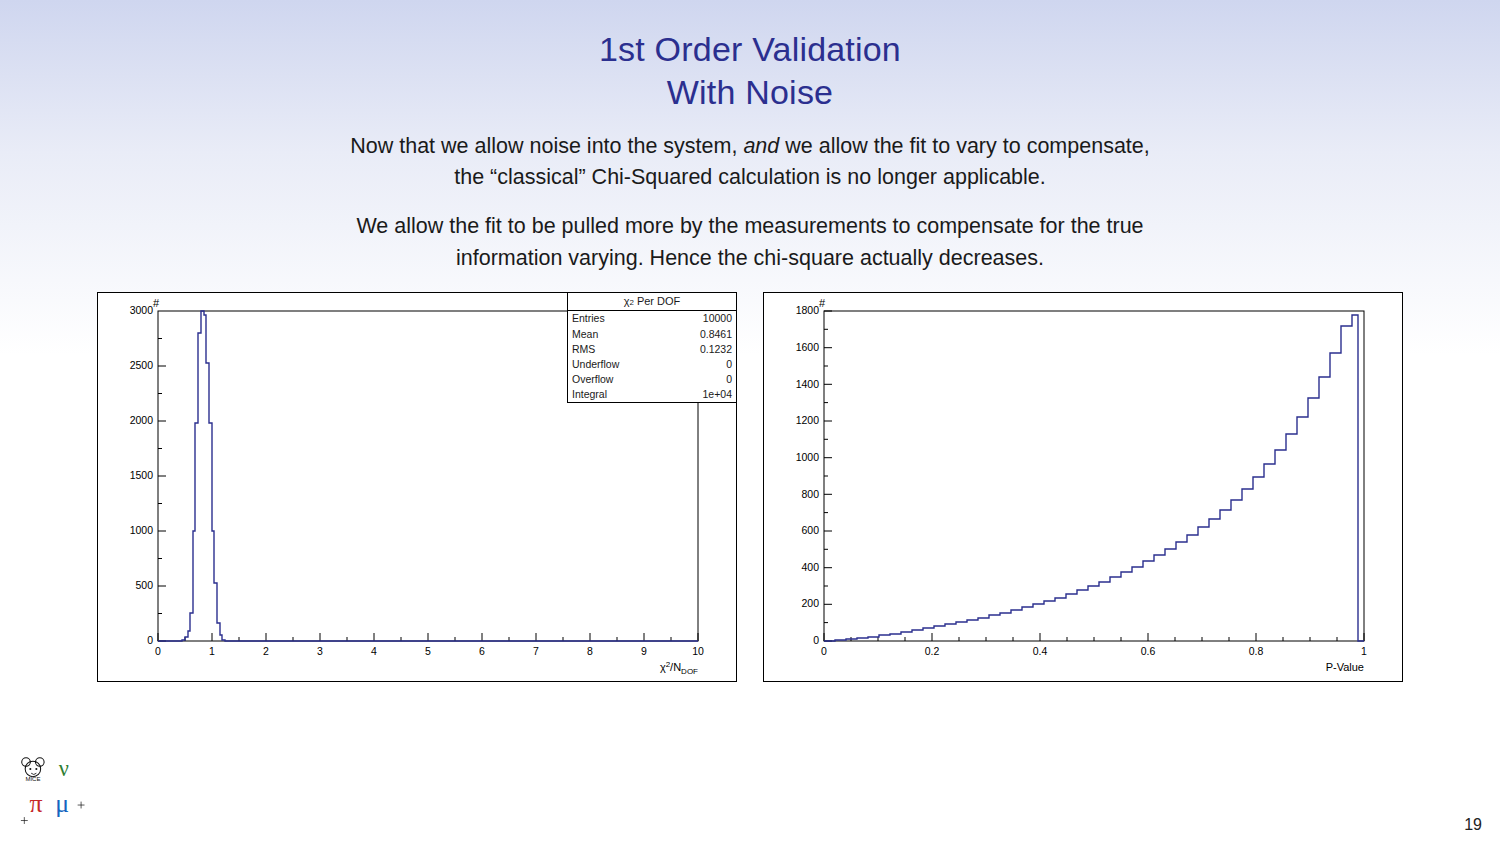1st Order ValidationWith Noise
Now that we allow noise into the system, and we allow the fit to vary to compensate,
the “classical” Chi-Squared calculation is no longer applicable.
We allow the fit to be pulled more by the measurements to compensate for the true
information varying. Hence the chi-square actually decreases.
0 500 1000 1500 2000 2500 3000 0 1 2 3 4 5 6 7 8 9 10 # χ2/NDOF
χ2 Per DOF
| Entries | 10000 |
| Mean | 0.8461 |
| RMS | 0.1232 |
| Underflow | 0 |
| Overflow | 0 |
| Integral | 1e+04 |
0 200 400 600 800 1000 1200 1400 1600 1800 0 0.2 0.4 0.6 0.8 1 # P-Value
MICE ν π μ
19